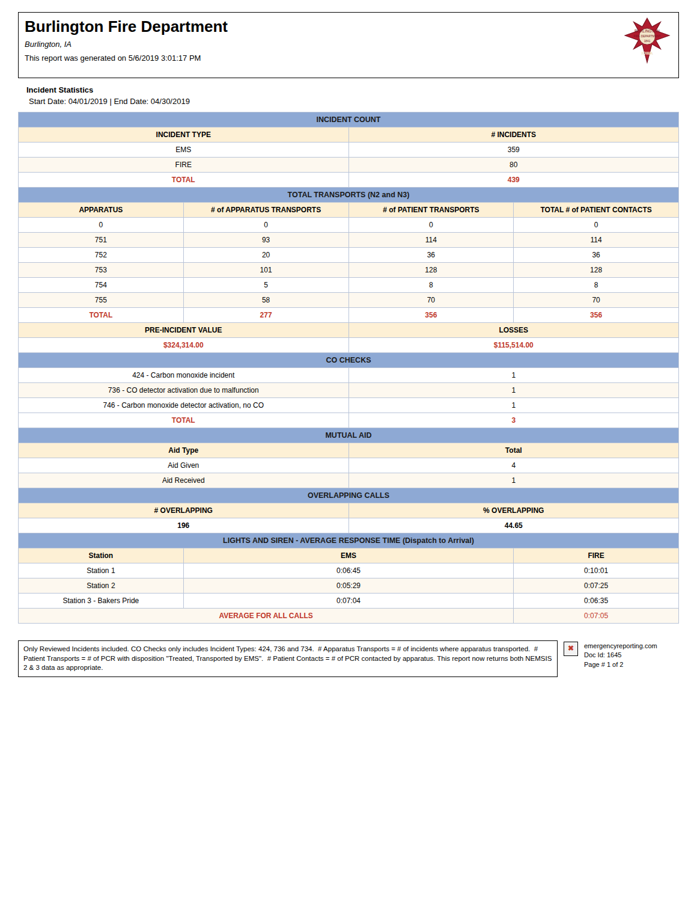Burlington Fire Department
Burlington, IA
This report was generated on 5/6/2019 3:01:17 PM
BURLINGTON FIRE DEPARTMENT 1841 IOWA
Incident Statistics
Start Date: 04/01/2019 | End Date: 04/30/2019
| INCIDENT COUNT |
| INCIDENT TYPE | # INCIDENTS |
| EMS | 359 |
| FIRE | 80 |
| TOTAL | 439 |
| TOTAL TRANSPORTS (N2 and N3) |
| APPARATUS | # of APPARATUS TRANSPORTS | # of PATIENT TRANSPORTS | TOTAL # of PATIENT CONTACTS |
| 0 | 0 | 0 | 0 |
| 751 | 93 | 114 | 114 |
| 752 | 20 | 36 | 36 |
| 753 | 101 | 128 | 128 |
| 754 | 5 | 8 | 8 |
| 755 | 58 | 70 | 70 |
| TOTAL | 277 | 356 | 356 |
| PRE-INCIDENT VALUE | LOSSES |
| $324,314.00 | $115,514.00 |
| CO CHECKS |
| 424 - Carbon monoxide incident | 1 |
| 736 - CO detector activation due to malfunction | 1 |
| 746 - Carbon monoxide detector activation, no CO | 1 |
| TOTAL | 3 |
| MUTUAL AID |
| Aid Type | Total |
| Aid Given | 4 |
| Aid Received | 1 |
| OVERLAPPING CALLS |
| # OVERLAPPING | % OVERLAPPING |
| 196 | 44.65 |
| LIGHTS AND SIREN - AVERAGE RESPONSE TIME (Dispatch to Arrival) |
| Station | EMS | FIRE |
| Station 1 | 0:06:45 | 0:10:01 |
| Station 2 | 0:05:29 | 0:07:25 |
| Station 3 - Bakers Pride | 0:07:04 | 0:06:35 |
| AVERAGE FOR ALL CALLS | 0:07:05 |
Only Reviewed Incidents included. CO Checks only includes Incident Types: 424, 736 and 734. # Apparatus Transports = # of incidents where apparatus transported. # Patient Transports = # of PCR with disposition "Treated, Transported by EMS". # Patient Contacts = # of PCR contacted by apparatus. This report now returns both NEMSIS 2 & 3 data as appropriate.
✖
emergencyreporting.com
Doc Id: 1645
Page # 1 of 2